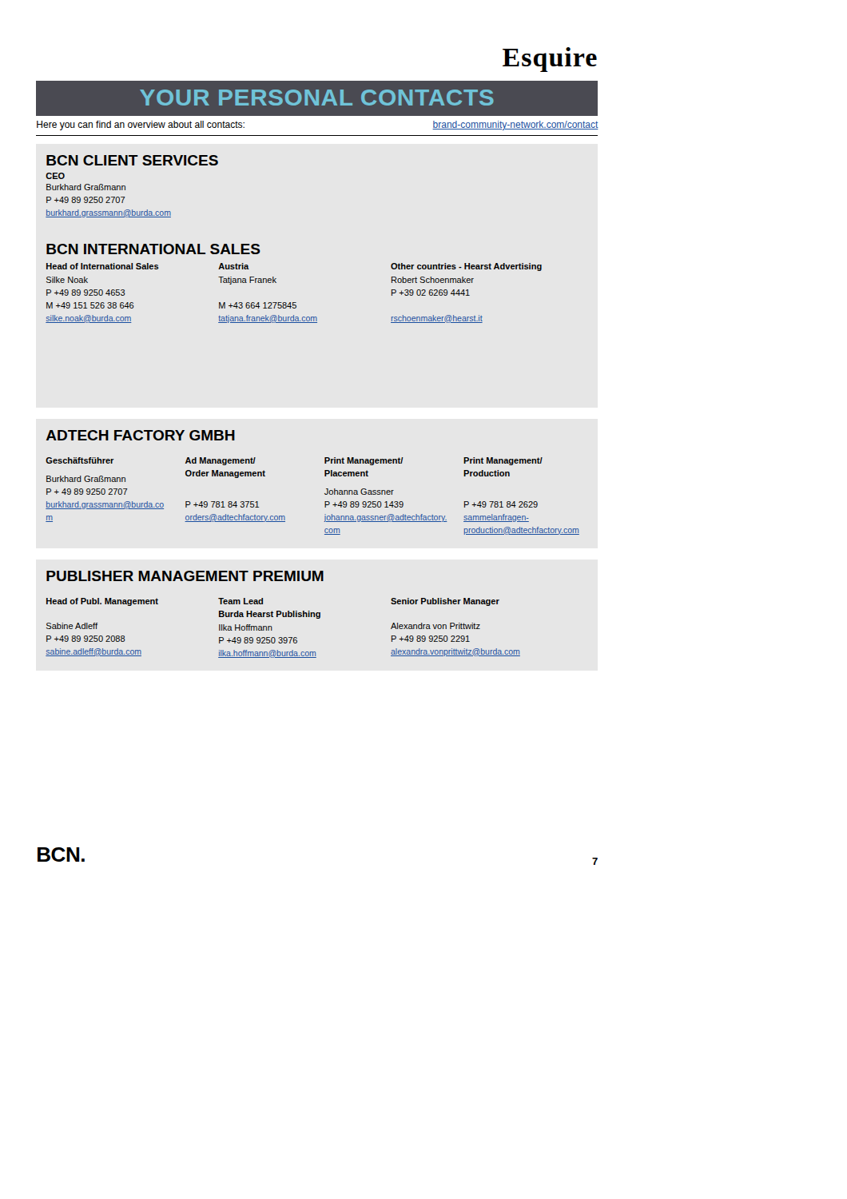Esquire
YOUR PERSONAL CONTACTS
Here you can find an overview about all contacts: brand-community-network.com/contact
BCN CLIENT SERVICES
CEO
Burkhard Graßmann
P +49 89 9250 2707
burkhard.grassmann@burda.com
BCN INTERNATIONAL SALES
Head of International Sales
Silke Noak
P +49 89 9250 4653
M +49 151 526 38 646
silke.noak@burda.com
Austria
Tatjana Franek
M +43 664 1275845
tatjana.franek@burda.com
Other countries - Hearst Advertising
Robert Schoenmaker
P +39 02 6269 4441
rschoenmaker@hearst.it
ADTECH FACTORY GMBH
Geschäftsführer
Burkhard Graßmann
P + 49 89 9250 2707
burkhard.grassmann@burda.com
Ad Management/
Order Management
P +49 781 84 3751
orders@adtechfactory.com
Print Management/
Placement
Johanna Gassner
P +49 89 9250 1439
johanna.gassner@adtechfactory.com
Print Management/
Production
P +49 781 84 2629
sammelanfragen-
production@adtechfactory.com
PUBLISHER MANAGEMENT PREMIUM
Head of Publ. Management
Sabine Adleff
P +49 89 9250 2088
sabine.adleff@burda.com
Team Lead
Burda Hearst Publishing
Ilka Hoffmann
P +49 89 9250 3976
ilka.hoffmann@burda.com
Senior Publisher Manager
Alexandra von Prittwitz
P +49 89 9250 2291
alexandra.vonprittwitz@burda.com
BCN.
7